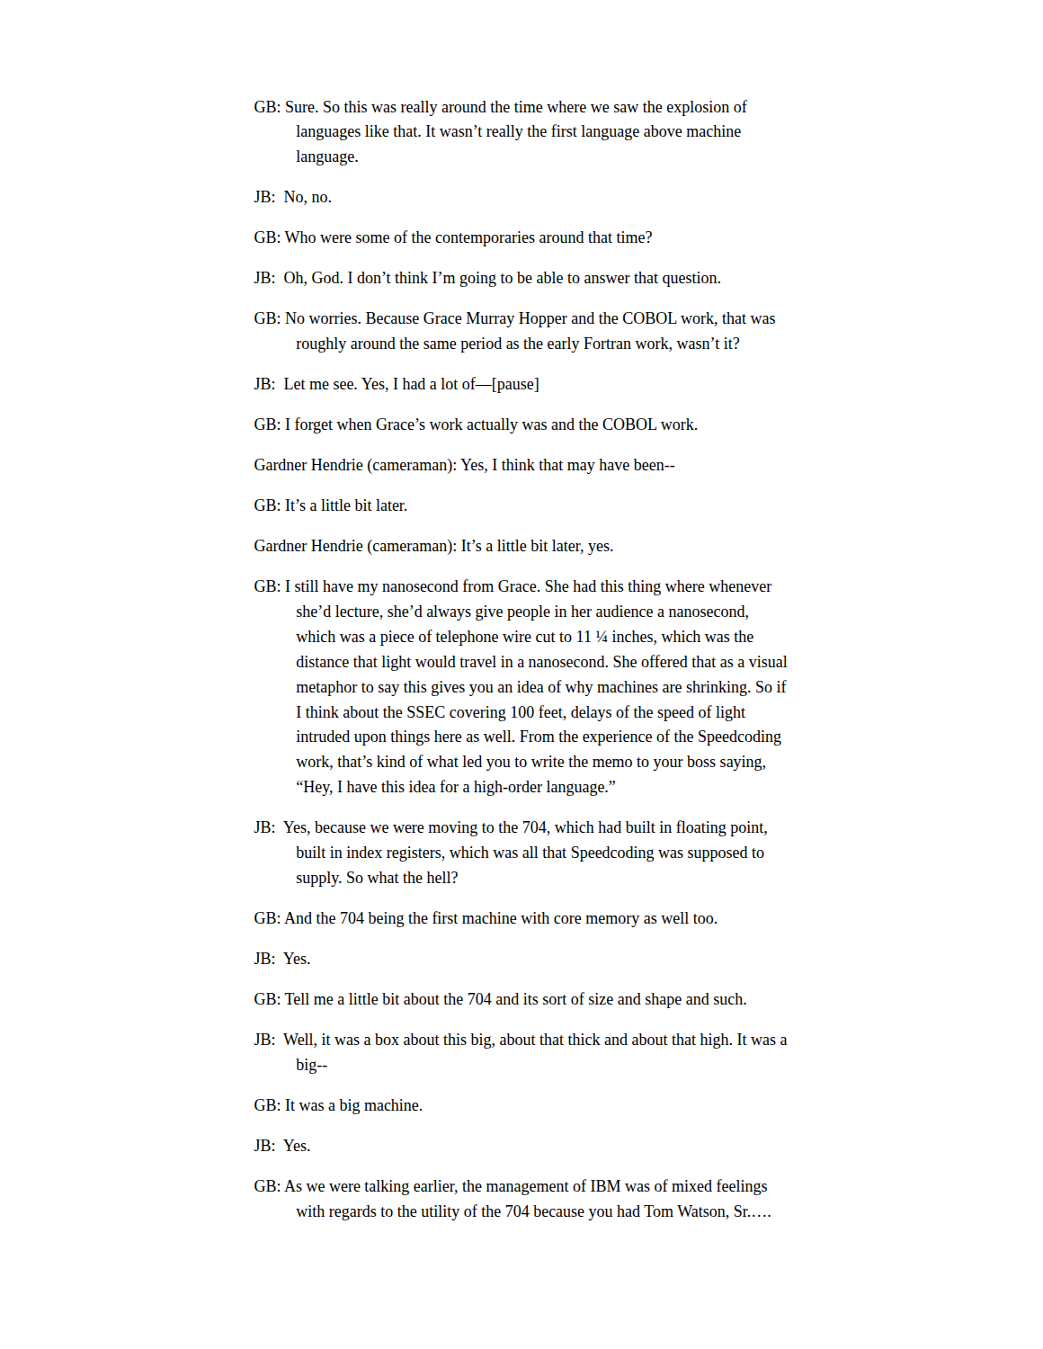GB: Sure. So this was really around the time where we saw the explosion of languages like that. It wasn’t really the first language above machine language.
JB: No, no.
GB: Who were some of the contemporaries around that time?
JB: Oh, God. I don’t think I’m going to be able to answer that question.
GB: No worries. Because Grace Murray Hopper and the COBOL work, that was roughly around the same period as the early Fortran work, wasn’t it?
JB: Let me see. Yes, I had a lot of—[pause]
GB: I forget when Grace’s work actually was and the COBOL work.
Gardner Hendrie (cameraman): Yes, I think that may have been--
GB: It’s a little bit later.
Gardner Hendrie (cameraman): It’s a little bit later, yes.
GB: I still have my nanosecond from Grace. She had this thing where whenever she’d lecture, she’d always give people in her audience a nanosecond, which was a piece of telephone wire cut to 11 ¼ inches, which was the distance that light would travel in a nanosecond. She offered that as a visual metaphor to say this gives you an idea of why machines are shrinking. So if I think about the SSEC covering 100 feet, delays of the speed of light intruded upon things here as well. From the experience of the Speedcoding work, that’s kind of what led you to write the memo to your boss saying, “Hey, I have this idea for a high-order language.”
JB: Yes, because we were moving to the 704, which had built in floating point, built in index registers, which was all that Speedcoding was supposed to supply. So what the hell?
GB: And the 704 being the first machine with core memory as well too.
JB: Yes.
GB: Tell me a little bit about the 704 and its sort of size and shape and such.
JB: Well, it was a box about this big, about that thick and about that high. It was a big--
GB: It was a big machine.
JB: Yes.
GB: As we were talking earlier, the management of IBM was of mixed feelings with regards to the utility of the 704 because you had Tom Watson, Sr.….